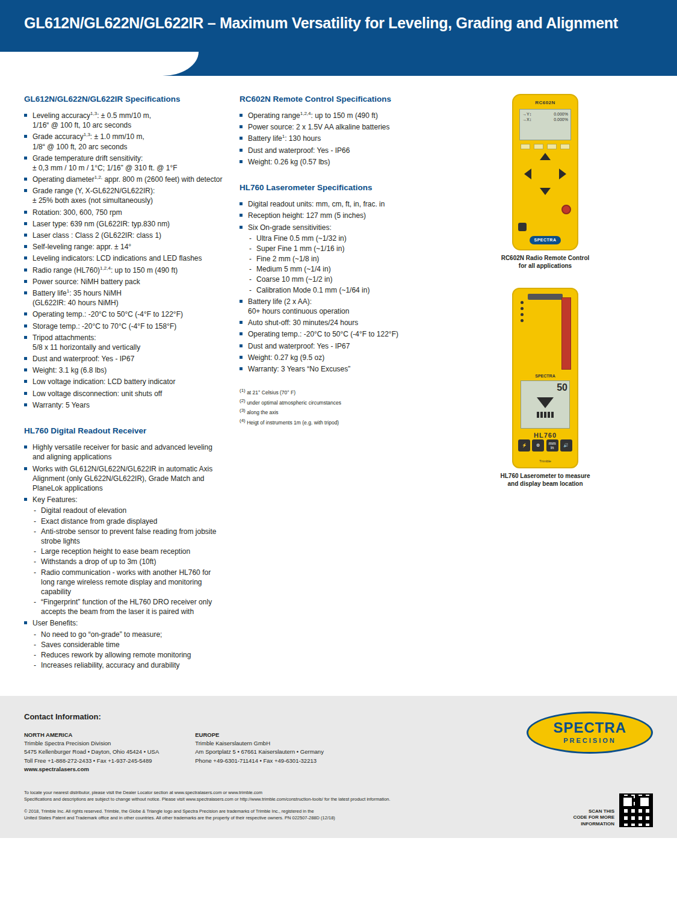GL612N/GL622N/GL622IR – Maximum Versatility for Leveling, Grading and Alignment
GL612N/GL622N/GL622IR Specifications
Leveling accuracy1,3: ± 0.5 mm/10 m,
1/16“ @ 100 ft, 10 arc seconds
Grade accuracy1,3: ± 1.0 mm/10 m,
1/8“ @ 100 ft, 20 arc seconds
Grade temperature drift sensitivity:
± 0,3 mm / 10 m / 1°C; 1/16” @ 310 ft. @ 1°F
Operating diameter1,2, appr. 800 m (2600 feet) with detector
Grade range (Y, X-GL622N/GL622IR):
± 25% both axes (not simultaneously)
Rotation: 300, 600, 750 rpm
Laser type: 639 nm (GL622IR: typ.830 nm)
Laser class : Class 2 (GL622IR: class 1)
Self-leveling range: appr. ± 14°
Leveling indicators: LCD indications and LED flashes
Radio range (HL760)1,2,4: up to 150 m (490 ft)
Power source: NiMH battery pack
Battery life1: 35 hours NiMH
(GL622IR: 40 hours NiMH)
Operating temp.: -20°C to 50°C (-4°F to 122°F)
Storage temp.: -20°C to 70°C (-4°F to 158°F)
Tripod attachments:
5/8 x 11 horizontally and vertically
Dust and waterproof: Yes - IP67
Weight: 3.1 kg (6.8 lbs)
Low voltage indication: LCD battery indicator
Low voltage disconnection: unit shuts off
Warranty: 5 Years
HL760 Digital Readout Receiver
Highly versatile receiver for basic and advanced leveling and aligning applications
Works with GL612N/GL622N/GL622IR in automatic Axis Alignment (only GL622N/GL622IR), Grade Match and PlaneLok applications
Key Features:
Digital readout of elevation
Exact distance from grade displayed
Anti-strobe sensor to prevent false reading from jobsite strobe lights
Large reception height to ease beam reception
Withstands a drop of up to 3m (10ft)
Radio communication - works with another HL760 for long range wireless remote display and monitoring capability
“Fingerprint” function of the HL760 DRO receiver only accepts the beam from the laser it is paired with
User Benefits:
No need to go “on-grade” to measure;
Saves considerable time
Reduces rework by allowing remote monitoring
Increases reliability, accuracy and durability
RC602N Remote Control Specifications
Operating range1,2,4: up to 150 m (490 ft)
Power source: 2 x 1.5V AA alkaline batteries
Battery life1: 130 hours
Dust and waterproof: Yes - IP66
Weight: 0.26 kg (0.57 lbs)
HL760 Laserometer Specifications
Digital readout units: mm, cm, ft, in, frac. in
Reception height: 127 mm (5 inches)
Six On-grade sensitivities:
Ultra Fine 0.5 mm (~1/32 in)
Super Fine 1 mm (~1/16 in)
Fine 2 mm (~1/8 in)
Medium 5 mm (~1/4 in)
Coarse 10 mm (~1/2 in)
Calibration Mode 0.1 mm (~1/64 in)
Battery life (2 x AA):
60+ hours continuous operation
Auto shut-off: 30 minutes/24 hours
Operating temp.: -20°C to 50°C (-4°F to 122°F)
Dust and waterproof: Yes - IP67
Weight: 0.27 kg (9.5 oz)
Warranty: 3 Years “No Excuses”
(1) at 21° Celsius (70° F)
(2) under optimal atmospheric circumstances
(3) along the axis
(4) Heigt of instruments 1m (e.g. with tripod)
RC602N
→Y↕0.000%
→X↕0.000%
SPECTRA
RC602N Radio Remote Control
for all applications
SPECTRA
50
HL760
⚡
⚙
mm
in
🔊
Trimble
HL760 Laserometer to measure
and display beam location
Contact Information:
NORTH AMERICA
Trimble Spectra Precision Division
5475 Kellenburger Road • Dayton, Ohio 45424 • USA
Toll Free +1-888-272-2433 • Fax +1-937-245-5489
www.spectralasers.com
EUROPE
Trimble Kaiserslautern GmbH
Am Sportplatz 5 • 67661 Kaiserslautern • Germany
Phone +49-6301-711414 • Fax +49-6301-32213
SPECTRA
PRECISION
To locate your nearest distributor, please visit the Dealer Locator section at www.spectralasers.com or www.trimble.com
Specifications and descriptions are subject to change without notice. Please visit www.spectralasers.com or http://www.trimble.com/construction-tools/ for the latest product information.
© 2018, Trimble Inc. All rights reserved. Trimble, the Globe & Triangle logo and Spectra Precision are trademarks of Trimble Inc., registered in the
United States Patent and Trademark office and in other countries. All other trademarks are the property of their respective owners. PN 022507-288D (12/18)
SCAN THIS
CODE FOR MORE
INFORMATION